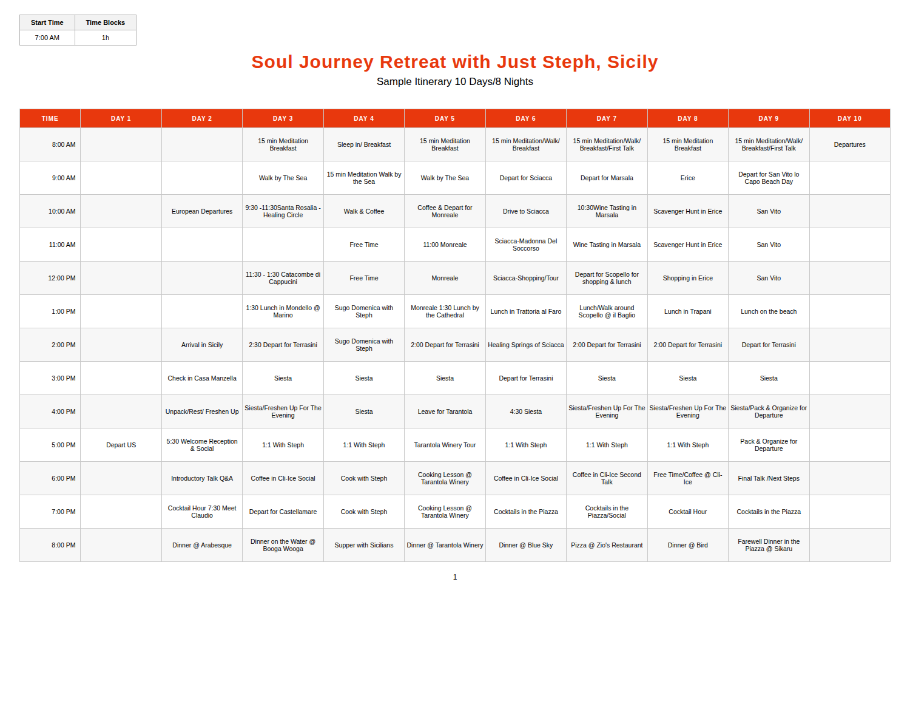| Start Time | Time Blocks |
| --- | --- |
| 7:00 AM | 1h |
Soul Journey Retreat with Just Steph, Sicily
Sample Itinerary 10 Days/8 Nights
| TIME | DAY 1 | DAY 2 | DAY 3 | DAY 4 | DAY 5 | DAY 6 | DAY 7 | DAY 8 | DAY 9 | DAY 10 |
| --- | --- | --- | --- | --- | --- | --- | --- | --- | --- | --- |
| 8:00 AM | | | 15 min Meditation Breakfast | Sleep in/ Breakfast | 15 min Meditation Breakfast | 15 min Meditation/Walk/ Breakfast | 15 min Meditation/Walk/ Breakfast/First Talk | 15 min Meditation Breakfast | 15 min Meditation/Walk/ Breakfast/First Talk | Departures |
| 9:00 AM | | | Walk by The Sea | 15 min Meditation Walk by the Sea | Walk by The Sea | Depart for Sciacca | Depart for Marsala | Erice | Depart for San Vito lo Capo Beach Day | |
| 10:00 AM | | European Departures | 9:30 -11:30Santa Rosalia - Healing Circle | Walk & Coffee | Coffee & Depart for Monreale | Drive to Sciacca | 10:30Wine Tasting in Marsala | Scavenger Hunt in Erice | San Vito | |
| 11:00 AM | | | | Free Time | 11:00 Monreale | Sciacca-Madonna Del Soccorso | Wine Tasting in Marsala | Scavenger Hunt in Erice | San Vito | |
| 12:00 PM | | | 11:30 - 1:30 Catacombe di Cappucini | Free Time | Monreale | Sciacca-Shopping/Tour | Depart for Scopello for shopping & lunch | Shopping in Erice | San Vito | |
| 1:00 PM | | | 1:30 Lunch in Mondello @ Marino | Sugo Domenica with Steph | Monreale 1:30 Lunch by the Cathedral | Lunch in Trattoria al Faro | Lunch/Walk around Scopello @ il Baglio | Lunch in Trapani | Lunch on the beach | |
| 2:00 PM | | Arrival in Sicily | 2:30 Depart for Terrasini | Sugo Domenica with Steph | 2:00 Depart for Terrasini | Healing Springs of Sciacca | 2:00 Depart for Terrasini | 2:00 Depart for Terrasini | Depart for Terrasini | |
| 3:00 PM | | Check in Casa Manzella | Siesta | Siesta | Siesta | Depart for Terrasini | Siesta | Siesta | Siesta | |
| 4:00 PM | | Unpack/Rest/ Freshen Up | Siesta/Freshen Up For The Evening | Siesta | Leave for Tarantola | 4:30 Siesta | Siesta/Freshen Up For The Evening | Siesta/Freshen Up For The Evening | Siesta/Pack & Organize for Departure | |
| 5:00 PM | Depart US | 5:30 Welcome Reception & Social | 1:1 With Steph | 1:1 With Steph | Tarantola Winery Tour | 1:1 With Steph | 1:1 With Steph | 1:1 With Steph | Pack & Organize for Departure | |
| 6:00 PM | | Introductory Talk Q&A | Coffee in Cli-Ice Social | Cook with Steph | Cooking Lesson @ Tarantola Winery | Coffee in Cli-Ice Social | Coffee in Cli-Ice Second Talk | Free Time/Coffee @ Cli-Ice | Final Talk /Next Steps | |
| 7:00 PM | | Cocktail Hour 7:30 Meet Claudio | Depart for Castellamare | Cook with Steph | Cooking Lesson @ Tarantola Winery | Cocktails in the Piazza | Cocktails in the Piazza/Social | Cocktail Hour | Cocktails in the Piazza | |
| 8:00 PM | | Dinner @ Arabesque | Dinner on the Water @ Booga Wooga | Supper with Sicilians | Dinner @ Tarantola Winery | Dinner @ Blue Sky | Pizza @ Zio's Restaurant | Dinner @ Bird | Farewell Dinner in the Piazza @ Sikaru | |
1